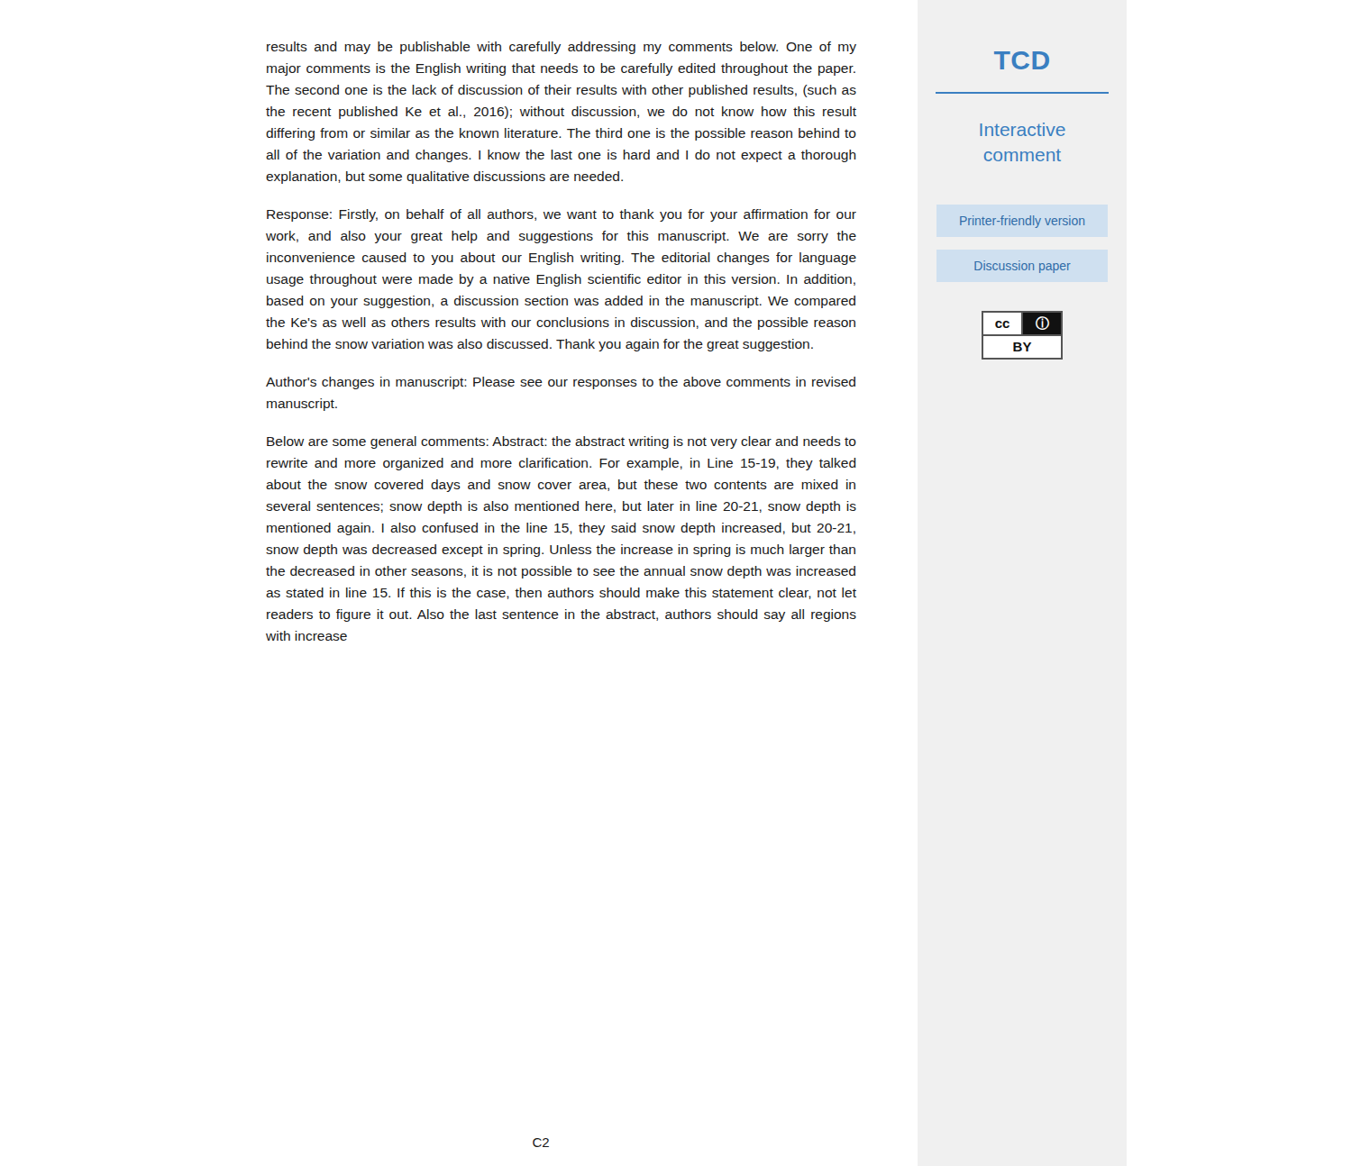results and may be publishable with carefully addressing my comments below. One of my major comments is the English writing that needs to be carefully edited throughout the paper. The second one is the lack of discussion of their results with other published results, (such as the recent published Ke et al., 2016); without discussion, we do not know how this result differing from or similar as the known literature. The third one is the possible reason behind to all of the variation and changes. I know the last one is hard and I do not expect a thorough explanation, but some qualitative discussions are needed.
Response: Firstly, on behalf of all authors, we want to thank you for your affirmation for our work, and also your great help and suggestions for this manuscript. We are sorry the inconvenience caused to you about our English writing. The editorial changes for language usage throughout were made by a native English scientific editor in this version. In addition, based on your suggestion, a discussion section was added in the manuscript. We compared the Ke's as well as others results with our conclusions in discussion, and the possible reason behind the snow variation was also discussed. Thank you again for the great suggestion.
Author's changes in manuscript: Please see our responses to the above comments in revised manuscript.
Below are some general comments: Abstract: the abstract writing is not very clear and needs to rewrite and more organized and more clarification. For example, in Line 15-19, they talked about the snow covered days and snow cover area, but these two contents are mixed in several sentences; snow depth is also mentioned here, but later in line 20-21, snow depth is mentioned again. I also confused in the line 15, they said snow depth increased, but 20-21, snow depth was decreased except in spring. Unless the increase in spring is much larger than the decreased in other seasons, it is not possible to see the annual snow depth was increased as stated in line 15. If this is the case, then authors should make this statement clear, not let readers to figure it out. Also the last sentence in the abstract, authors should say all regions with increase
C2
TCD
Interactive
comment
Printer-friendly version Discussion paper
cc
ⓘ
BY